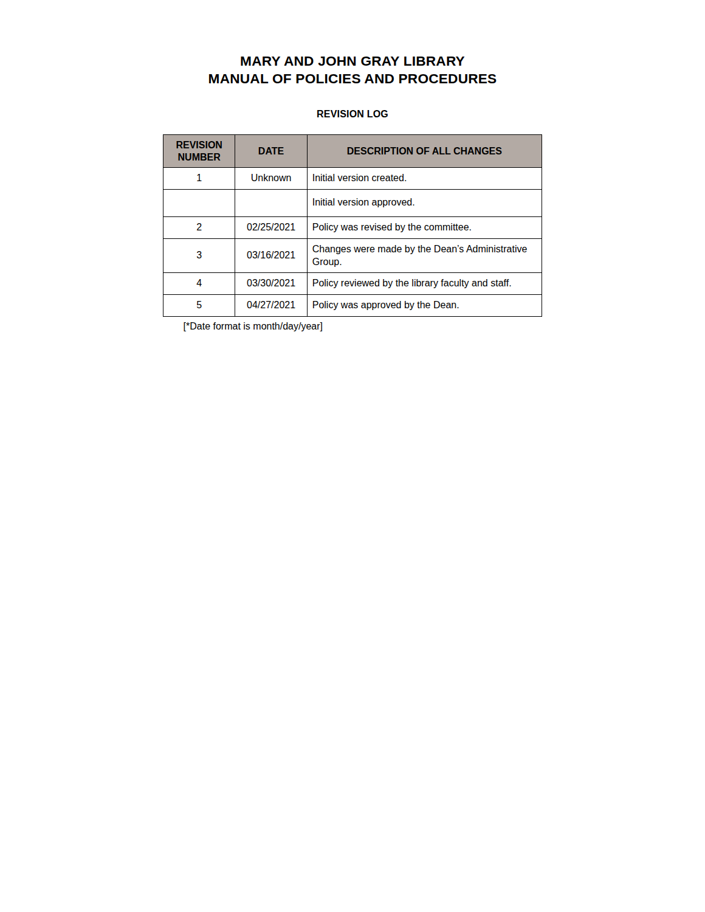MARY AND JOHN GRAY LIBRARY
MANUAL OF POLICIES AND PROCEDURES
REVISION LOG
| REVISION NUMBER | DATE | DESCRIPTION OF ALL CHANGES |
| --- | --- | --- |
| 1 | Unknown | Initial version created. |
| | | Initial version approved. |
| 2 | 02/25/2021 | Policy was revised by the committee. |
| 3 | 03/16/2021 | Changes were made by the Dean’s Administrative Group. |
| 4 | 03/30/2021 | Policy reviewed by the library faculty and staff. |
| 5 | 04/27/2021 | Policy was approved by the Dean. |
[*Date format is month/day/year]